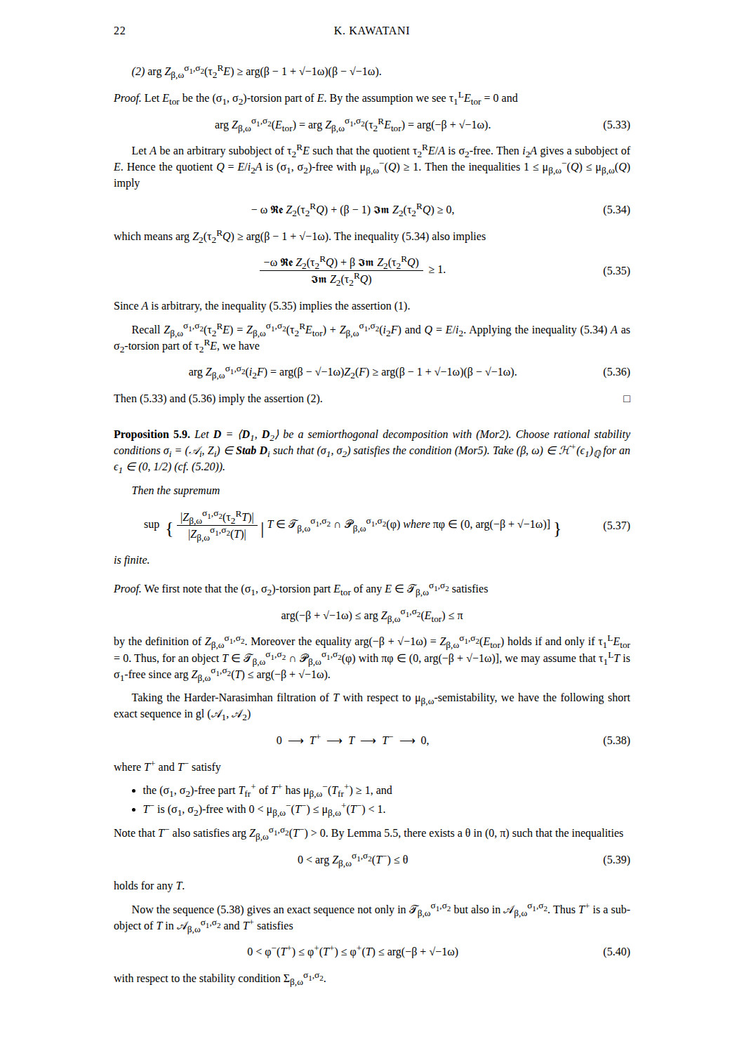22 K. KAWATANI 22
(2) arg Zβ,ωσ1,σ2(τ2RE) ≥ arg(β − 1 + √−1ω)(β − √−1ω).
Proof. Let Etor be the (σ1, σ2)-torsion part of E. By the assumption we see τ1LEtor = 0 and
arg Zβ,ωσ1,σ2(Etor) = arg Zβ,ωσ1,σ2(τ2REtor) = arg(−β + √−1ω).
(5.33)
Let A be an arbitrary subobject of τ2RE such that the quotient τ2RE/A is σ2-free. Then i2A gives a subobject of E. Hence the quotient Q = E/i2A is (σ1, σ2)-free with μβ,ω−(Q) ≥ 1. Then the inequalities 1 ≤ μβ,ω−(Q) ≤ μβ,ω(Q) imply
− ω 𝕽𝖊 Z2(τ2RQ) + (β − 1) 𝕴𝖒 Z2(τ2RQ) ≥ 0,
(5.34)
which means arg Z2(τ2RQ) ≥ arg(β − 1 + √−1ω). The inequality (5.34) also implies
−ω 𝕽𝖊 Z2(τ2RQ) + β 𝕴𝖒 Z2(τ2RQ) 𝕴𝖒 Z2(τ2RQ) ≥ 1.
(5.35)
Since A is arbitrary, the inequality (5.35) implies the assertion (1).
Recall Zβ,ωσ1,σ2(τ2RE) = Zβ,ωσ1,σ2(τ2REtor) + Zβ,ωσ1,σ2(i2F) and Q = E/i2. Applying the inequality (5.34) A as σ2-torsion part of τ2RE, we have
arg Zβ,ωσ1,σ2(i2F) = arg(β − √−1ω)Z2(F) ≥ arg(β − 1 + √−1ω)(β − √−1ω).
(5.36)
Then (5.33) and (5.36) imply the assertion (2). □
Proposition 5.9. Let D = ⟨D1, D2⟩ be a semiorthogonal decomposition with (Mor2). Choose rational stability conditions σi = (𝒜i, Zi) ∈ Stab Di such that (σ1, σ2) satisfies the condition (Mor5). Take (β, ω) ∈ ℋ+(ϵ1)ℚ for an ϵ1 ∈ (0, 1/2) (cf. (5.20)).
Then the supremum
sup { |Zβ,ωσ1,σ2(τ2RT)| |Zβ,ωσ1,σ2(T)| | T ∈ 𝒯β,ωσ1,σ2 ∩ 𝒫β,ωσ1,σ2(φ) where πφ ∈ (0, arg(−β + √−1ω)] }
(5.37)
is finite.
Proof. We first note that the (σ1, σ2)-torsion part Etor of any E ∈ 𝒯β,ωσ1,σ2 satisfies
arg(−β + √−1ω) ≤ arg Zβ,ωσ1,σ2(Etor) ≤ π
by the definition of Zβ,ωσ1,σ2. Moreover the equality arg(−β + √−1ω) = Zβ,ωσ1,σ2(Etor) holds if and only if τ1LEtor = 0. Thus, for an object T ∈ 𝒯β,ωσ1,σ2 ∩ 𝒫β,ωσ1,σ2(φ) with πφ ∈ (0, arg(−β + √−1ω)], we may assume that τ1LT is σ1-free since arg Zβ,ωσ1,σ2(T) ≤ arg(−β + √−1ω).
Taking the Harder-Narasimhan filtration of T with respect to μβ,ω-semistability, we have the following short exact sequence in gl (𝒜1, 𝒜2)
0 ⟶ T+ ⟶ T ⟶ T− ⟶ 0,
(5.38)
where T+ and T− satisfy
the (σ1, σ2)-free part Tfr+ of T+ has μβ,ω−(Tfr+) ≥ 1, and
T− is (σ1, σ2)-free with 0 < μβ,ω−(T−) ≤ μβ,ω+(T−) < 1.
Note that T− also satisfies arg Zβ,ωσ1,σ2(T−) > 0. By Lemma 5.5, there exists a θ in (0, π) such that the inequalities
0 < arg Zβ,ωσ1,σ2(T−) ≤ θ
(5.39)
holds for any T.
Now the sequence (5.38) gives an exact sequence not only in 𝒯β,ωσ1,σ2 but also in 𝒜β,ωσ1,σ2. Thus T+ is a subobject of T in 𝒜β,ωσ1,σ2 and T+ satisfies
0 < φ−(T+) ≤ φ+(T+) ≤ φ+(T) ≤ arg(−β + √−1ω)
(5.40)
with respect to the stability condition Σβ,ωσ1,σ2.